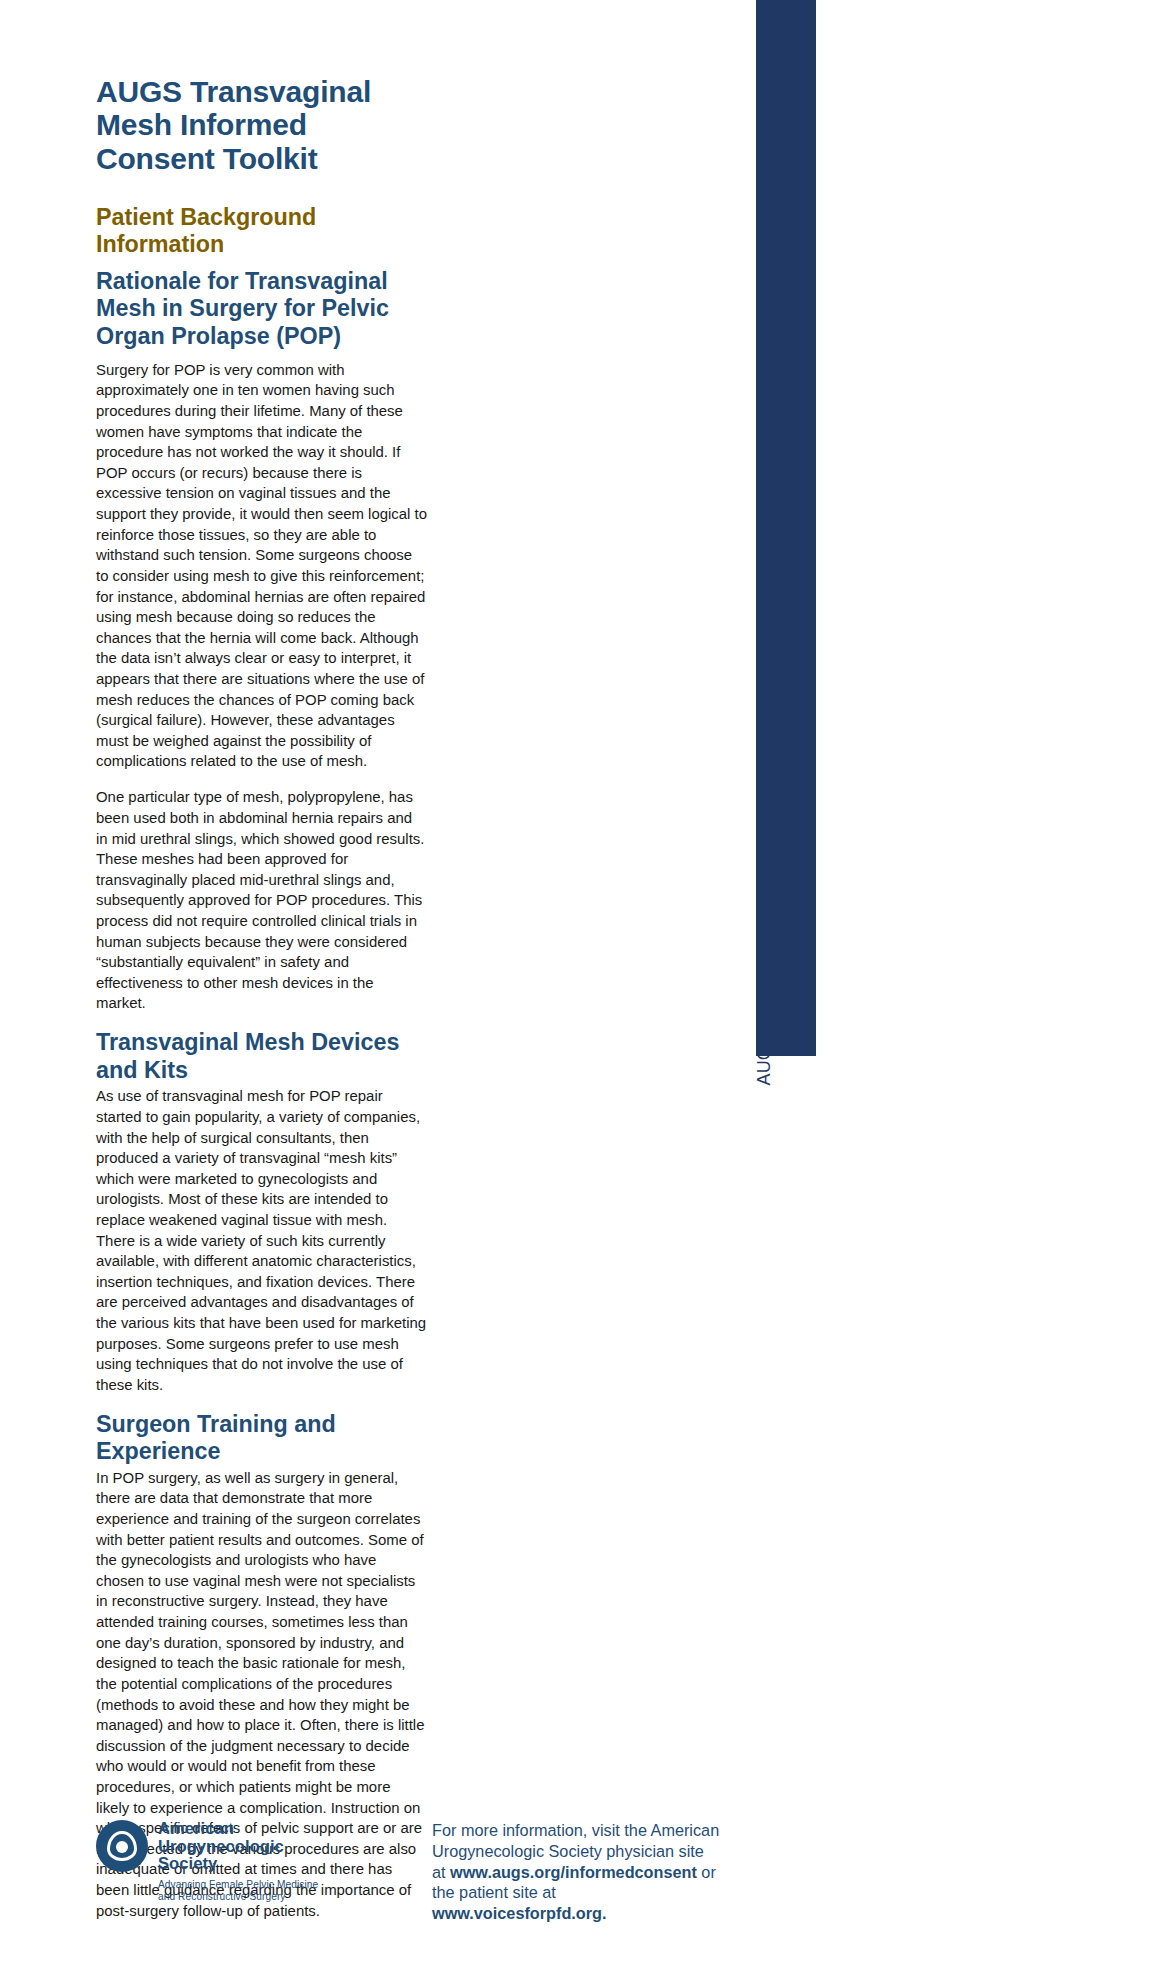AUGS Transvaginal Mesh Informed Consent Toolkit
AUGS Transvaginal Mesh Informed Consent Toolkit
Patient Background Information
Rationale for Transvaginal Mesh in Surgery for Pelvic Organ Prolapse (POP)
Surgery for POP is very common with approximately one in ten women having such procedures during their lifetime. Many of these women have symptoms that indicate the procedure has not worked the way it should. If POP occurs (or recurs) because there is excessive tension on vaginal tissues and the support they provide, it would then seem logical to reinforce those tissues, so they are able to withstand such tension. Some surgeons choose to consider using mesh to give this reinforcement; for instance, abdominal hernias are often repaired using mesh because doing so reduces the chances that the hernia will come back. Although the data isn’t always clear or easy to interpret, it appears that there are situations where the use of mesh reduces the chances of POP coming back (surgical failure). However, these advantages must be weighed against the possibility of complications related to the use of mesh.
One particular type of mesh, polypropylene, has been used both in abdominal hernia repairs and in mid urethral slings, which showed good results. These meshes had been approved for transvaginally placed mid-urethral slings and, subsequently approved for POP procedures. This process did not require controlled clinical trials in human subjects because they were considered “substantially equivalent” in safety and effectiveness to other mesh devices in the market.
Transvaginal Mesh Devices and Kits
As use of transvaginal mesh for POP repair started to gain popularity, a variety of companies, with the help of surgical consultants, then produced a variety of transvaginal “mesh kits” which were marketed to gynecologists and urologists. Most of these kits are intended to replace weakened vaginal tissue with mesh. There is a wide variety of such kits currently available, with different anatomic characteristics, insertion techniques, and fixation devices. There are perceived advantages and disadvantages of the various kits that have been used for marketing purposes. Some surgeons prefer to use mesh using techniques that do not involve the use of these kits.
Surgeon Training and Experience
In POP surgery, as well as surgery in general, there are data that demonstrate that more experience and training of the surgeon correlates with better patient results and outcomes. Some of the gynecologists and urologists who have chosen to use vaginal mesh were not specialists in reconstructive surgery. Instead, they have attended training courses, sometimes less than one day’s duration, sponsored by industry, and designed to teach the basic rationale for mesh, the potential complications of the procedures (methods to avoid these and how they might be managed) and how to place it. Often, there is little discussion of the judgment necessary to decide who would or would not benefit from these procedures, or which patients might be more likely to experience a complication. Instruction on which specific defects of pelvic support are or are not corrected by the various procedures are also inadequate or omitted at times and there has been little guidance regarding the importance of post-surgery follow-up of patients.
American
Urogynecologic
Society
Advancing Female Pelvic Medicine
and Reconstructive Surgery
For more information, visit the American Urogynecologic Society physician site at www.augs.org/informedconsent or the patient site at www.voicesforpfd.org.